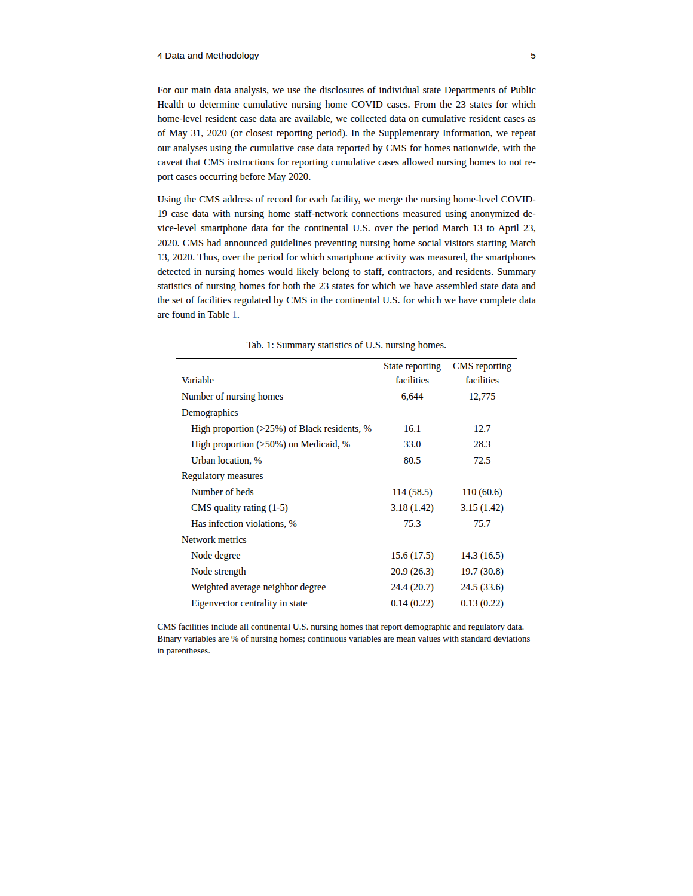4 Data and Methodology 5
For our main data analysis, we use the disclosures of individual state Departments of Public Health to determine cumulative nursing home COVID cases. From the 23 states for which home-level resident case data are available, we collected data on cumulative resident cases as of May 31, 2020 (or closest reporting period). In the Supplementary Information, we repeat our analyses using the cumulative case data reported by CMS for homes nationwide, with the caveat that CMS instructions for reporting cumulative cases allowed nursing homes to not report cases occurring before May 2020.
Using the CMS address of record for each facility, we merge the nursing home-level COVID-19 case data with nursing home staff-network connections measured using anonymized device-level smartphone data for the continental U.S. over the period March 13 to April 23, 2020. CMS had announced guidelines preventing nursing home social visitors starting March 13, 2020. Thus, over the period for which smartphone activity was measured, the smartphones detected in nursing homes would likely belong to staff, contractors, and residents. Summary statistics of nursing homes for both the 23 states for which we have assembled state data and the set of facilities regulated by CMS in the continental U.S. for which we have complete data are found in Table 1.
Tab. 1: Summary statistics of U.S. nursing homes.
| | State reporting | CMS reporting |
| --- | --- | --- |
| Variable | facilities | facilities |
| Number of nursing homes | 6,644 | 12,775 |
| Demographics | | |
| High proportion (>25%) of Black residents, % | 16.1 | 12.7 |
| High proportion (>50%) on Medicaid, % | 33.0 | 28.3 |
| Urban location, % | 80.5 | 72.5 |
| Regulatory measures | | |
| Number of beds | 114 (58.5) | 110 (60.6) |
| CMS quality rating (1-5) | 3.18 (1.42) | 3.15 (1.42) |
| Has infection violations, % | 75.3 | 75.7 |
| Network metrics | | |
| Node degree | 15.6 (17.5) | 14.3 (16.5) |
| Node strength | 20.9 (26.3) | 19.7 (30.8) |
| Weighted average neighbor degree | 24.4 (20.7) | 24.5 (33.6) |
| Eigenvector centrality in state | 0.14 (0.22) | 0.13 (0.22) |
CMS facilities include all continental U.S. nursing homes that report demographic and regulatory data. Binary variables are % of nursing homes; continuous variables are mean values with standard deviations in parentheses.